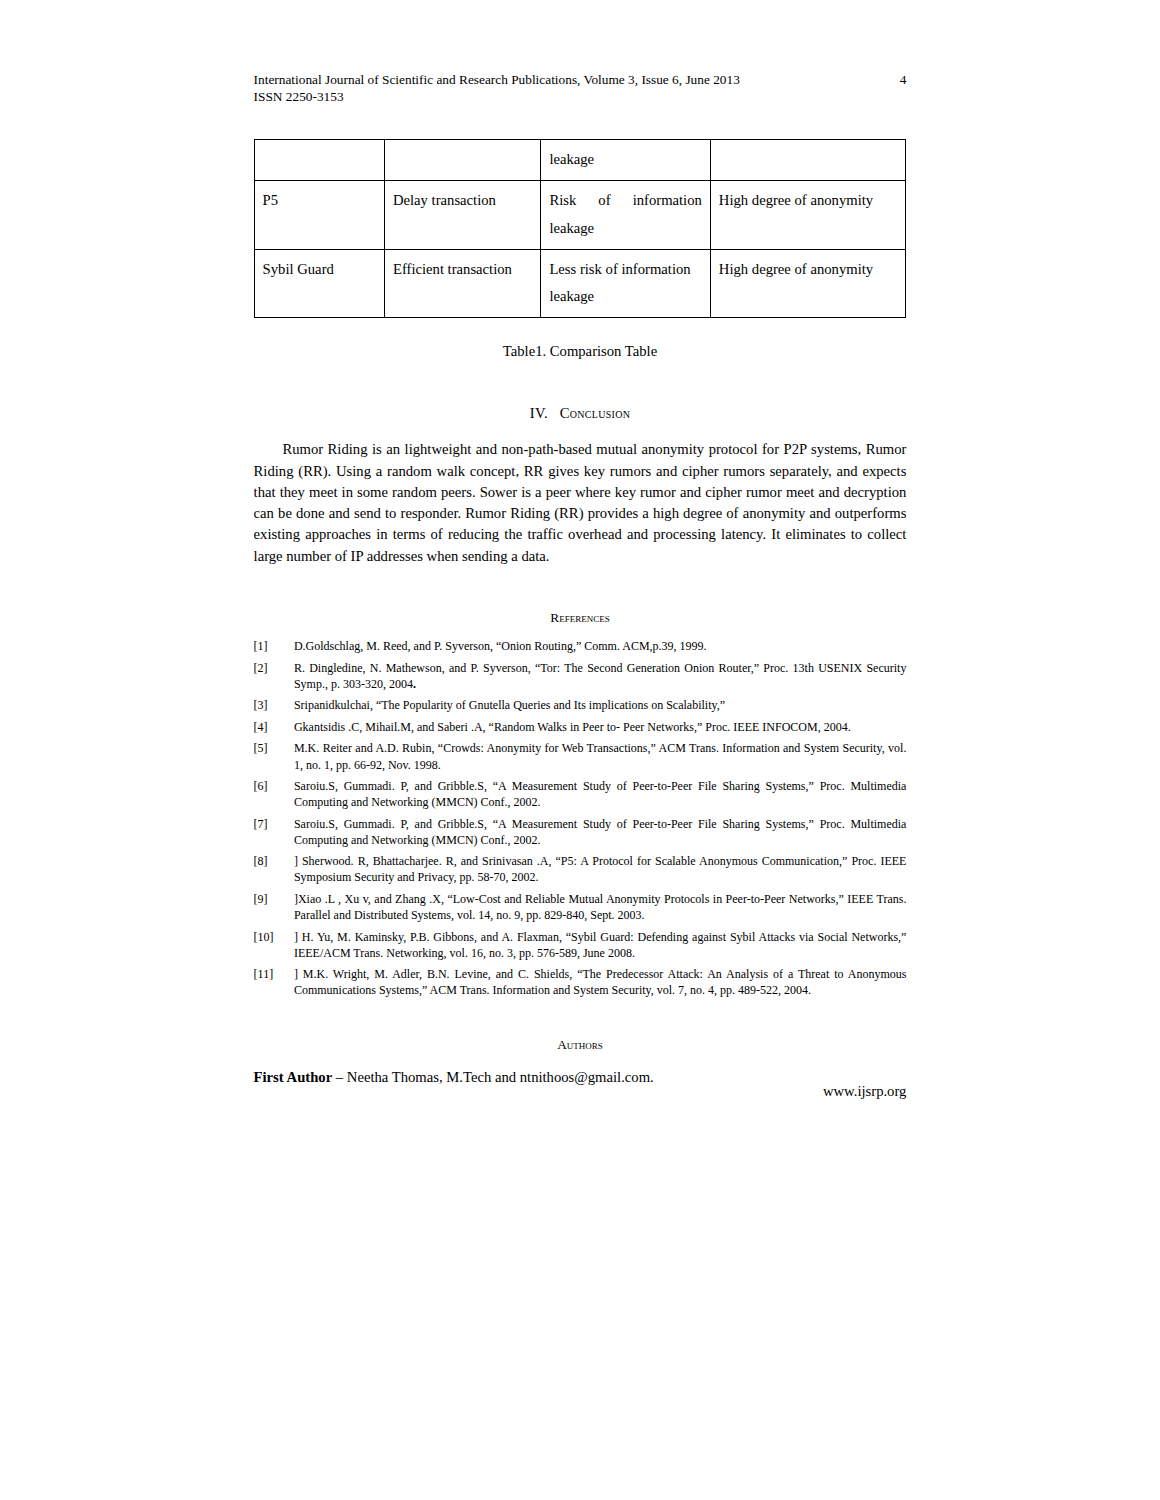4 International Journal of Scientific and Research Publications, Volume 3, Issue 6, June 2013 ISSN 2250-3153
| | | leakage | |
| P5 | Delay transaction | Risk of information leakage | High degree of anonymity |
| Sybil Guard | Efficient transaction | Less risk of information leakage | High degree of anonymity |
Table1. Comparison Table
IV. Conclusion
Rumor Riding is an lightweight and non-path-based mutual anonymity protocol for P2P systems, Rumor Riding (RR). Using a random walk concept, RR gives key rumors and cipher rumors separately, and expects that they meet in some random peers. Sower is a peer where key rumor and cipher rumor meet and decryption can be done and send to responder. Rumor Riding (RR) provides a high degree of anonymity and outperforms existing approaches in terms of reducing the traffic overhead and processing latency. It eliminates to collect large number of IP addresses when sending a data.
References
D.Goldschlag, M. Reed, and P. Syverson, “Onion Routing,” Comm. ACM,p.39, 1999.
R. Dingledine, N. Mathewson, and P. Syverson, “Tor: The Second Generation Onion Router,” Proc. 13th USENIX Security Symp., p. 303-320, 2004.
Sripanidkulchai, “The Popularity of Gnutella Queries and Its implications on Scalability,”
Gkantsidis .C, Mihail.M, and Saberi .A, “Random Walks in Peer to- Peer Networks,” Proc. IEEE INFOCOM, 2004.
M.K. Reiter and A.D. Rubin, “Crowds: Anonymity for Web Transactions,” ACM Trans. Information and System Security, vol. 1, no. 1, pp. 66-92, Nov. 1998.
Saroiu.S, Gummadi. P, and Gribble.S, “A Measurement Study of Peer-to-Peer File Sharing Systems,” Proc. Multimedia Computing and Networking (MMCN) Conf., 2002.
Saroiu.S, Gummadi. P, and Gribble.S, “A Measurement Study of Peer-to-Peer File Sharing Systems,” Proc. Multimedia Computing and Networking (MMCN) Conf., 2002.
] Sherwood. R, Bhattacharjee. R, and Srinivasan .A, “P5: A Protocol for Scalable Anonymous Communication,” Proc. IEEE Symposium Security and Privacy, pp. 58-70, 2002.
]Xiao .L , Xu v, and Zhang .X, “Low-Cost and Reliable Mutual Anonymity Protocols in Peer-to-Peer Networks,” IEEE Trans. Parallel and Distributed Systems, vol. 14, no. 9, pp. 829-840, Sept. 2003.
] H. Yu, M. Kaminsky, P.B. Gibbons, and A. Flaxman, “Sybil Guard: Defending against Sybil Attacks via Social Networks,” IEEE/ACM Trans. Networking, vol. 16, no. 3, pp. 576-589, June 2008.
] M.K. Wright, M. Adler, B.N. Levine, and C. Shields, “The Predecessor Attack: An Analysis of a Threat to Anonymous Communications Systems,” ACM Trans. Information and System Security, vol. 7, no. 4, pp. 489-522, 2004.
Authors
First Author – Neetha Thomas, M.Tech and ntnithoos@gmail.com.
www.ijsrp.org